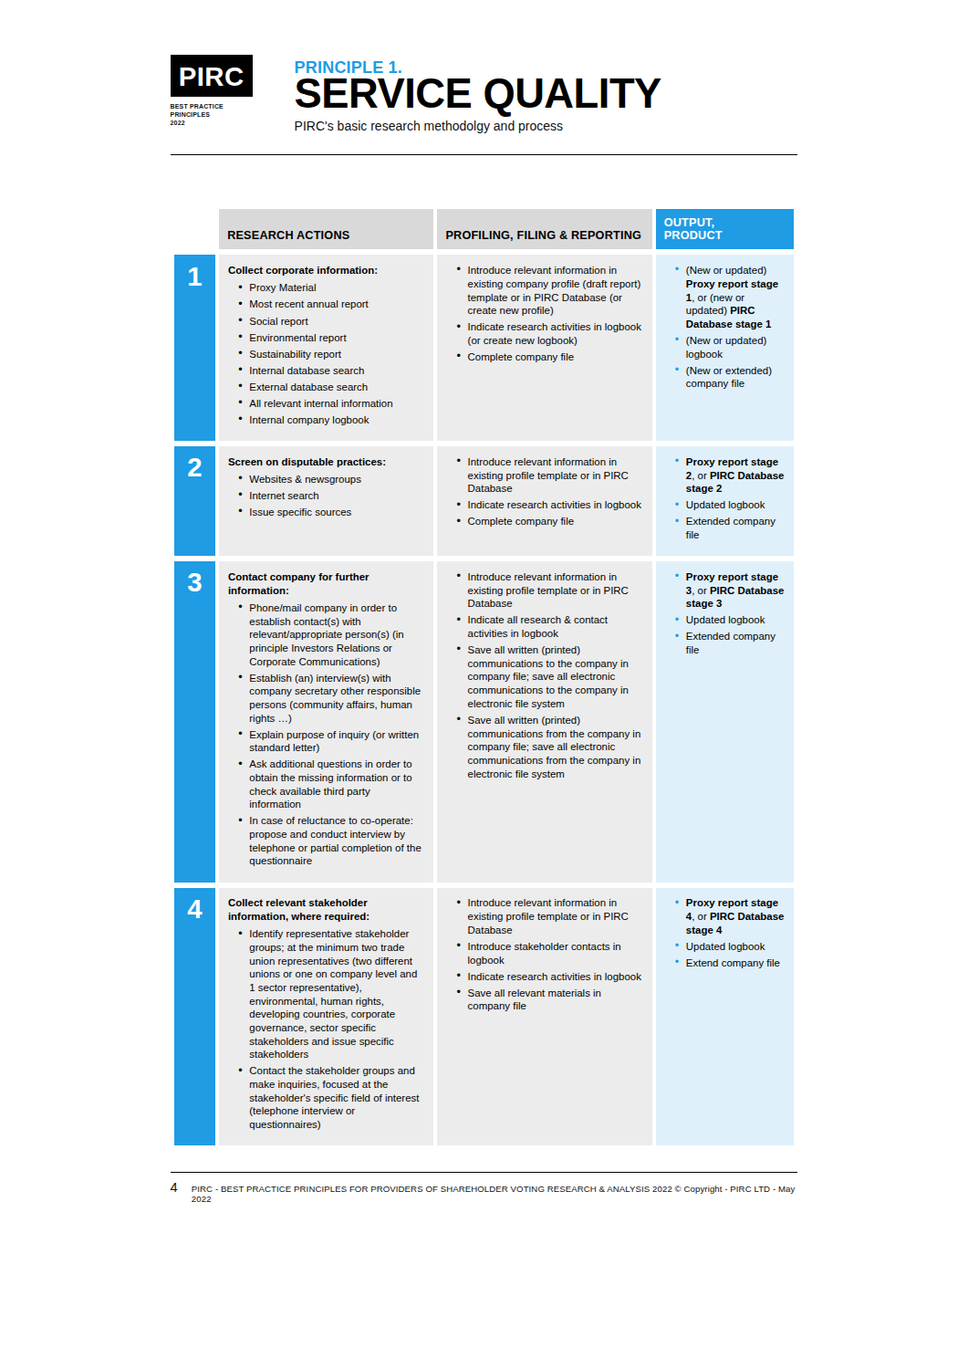PIRC
Best Practice
Principles
2022
Principle 1.
Service Quality
PIRC's basic research methodolgy and process
| | Research actions | Profiling, filing & reporting | Output, product |
| --- | --- | --- | --- |
| 1 | Collect corporate information: Proxy Material Most recent annual report Social report Environmental report Sustainability report Internal database search External database search All relevant internal information Internal company logbook | Introduce relevant information in existing company profile (draft report) template or in PIRC Database (or create new profile) Indicate research activities in logbook (or create new logbook) Complete company file | (New or updated) Proxy report stage 1 , or (new or updated) PIRC Database stage 1 (New or updated) logbook (New or extended) company file |
| 2 | Screen on disputable practices: Websites & newsgroups Internet search Issue specific sources | Introduce relevant information in existing profile template or in PIRC Database Indicate research activities in logbook Complete company file | Proxy report stage 2 , or PIRC Database stage 2 Updated logbook Extended company file |
| 3 | Contact company for further information: Phone/mail company in order to establish contact(s) with relevant/appropriate person(s) (in principle Investors Relations or Corporate Communications) Establish (an) interview(s) with company secretary other responsible persons (community affairs, human rights …) Explain purpose of inquiry (or written standard letter) Ask additional questions in order to obtain the missing information or to check available third party information In case of reluctance to co-operate: propose and conduct interview by telephone or partial completion of the questionnaire | Introduce relevant information in existing profile template or in PIRC Database Indicate all research & contact activities in logbook Save all written (printed) communications to the company in company file; save all electronic communications to the company in electronic file system Save all written (printed) communications from the company in company file; save all electronic communications from the company in electronic file system | Proxy report stage 3 , or PIRC Database stage 3 Updated logbook Extended company file |
| 4 | Collect relevant stakeholder information, where required: Identify representative stakeholder groups; at the minimum two trade union representatives (two different unions or one on company level and 1 sector representative), environmental, human rights, developing countries, corporate governance, sector specific stakeholders and issue specific stakeholders Contact the stakeholder groups and make inquiries, focused at the stakeholder's specific field of interest (telephone interview or questionnaires) | Introduce relevant information in existing profile template or in PIRC Database Introduce stakeholder contacts in logbook Indicate research activities in logbook Save all relevant materials in company file | Proxy report stage 4 , or PIRC Database stage 4 Updated logbook Extend company file |
4
PIRC - BEST PRACTICE PRINCIPLES FOR PROVIDERS OF SHAREHOLDER VOTING RESEARCH & ANALYSIS 2022 © Copyright - PIRC LTD - May 2022